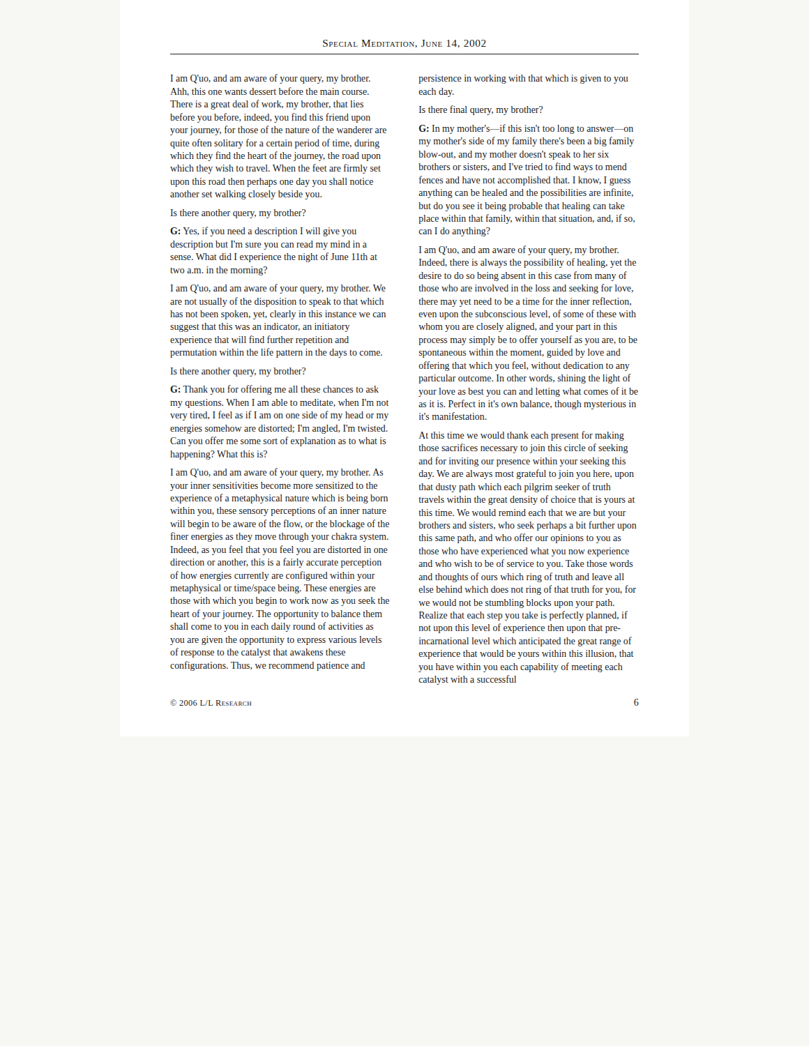Special Meditation, June 14, 2002
I am Q'uo, and am aware of your query, my brother. Ahh, this one wants dessert before the main course. There is a great deal of work, my brother, that lies before you before, indeed, you find this friend upon your journey, for those of the nature of the wanderer are quite often solitary for a certain period of time, during which they find the heart of the journey, the road upon which they wish to travel. When the feet are firmly set upon this road then perhaps one day you shall notice another set walking closely beside you.
Is there another query, my brother?
G: Yes, if you need a description I will give you description but I'm sure you can read my mind in a sense. What did I experience the night of June 11th at two a.m. in the morning?
I am Q'uo, and am aware of your query, my brother. We are not usually of the disposition to speak to that which has not been spoken, yet, clearly in this instance we can suggest that this was an indicator, an initiatory experience that will find further repetition and permutation within the life pattern in the days to come.
Is there another query, my brother?
G: Thank you for offering me all these chances to ask my questions. When I am able to meditate, when I'm not very tired, I feel as if I am on one side of my head or my energies somehow are distorted; I'm angled, I'm twisted. Can you offer me some sort of explanation as to what is happening? What this is?
I am Q'uo, and am aware of your query, my brother. As your inner sensitivities become more sensitized to the experience of a metaphysical nature which is being born within you, these sensory perceptions of an inner nature will begin to be aware of the flow, or the blockage of the finer energies as they move through your chakra system. Indeed, as you feel that you feel you are distorted in one direction or another, this is a fairly accurate perception of how energies currently are configured within your metaphysical or time/space being. These energies are those with which you begin to work now as you seek the heart of your journey. The opportunity to balance them shall come to you in each daily round of activities as you are given the opportunity to express various levels of response to the catalyst that awakens these configurations. Thus, we recommend patience and persistence in working with that which is given to you each day.
Is there final query, my brother?
G: In my mother's—if this isn't too long to answer—on my mother's side of my family there's been a big family blow-out, and my mother doesn't speak to her six brothers or sisters, and I've tried to find ways to mend fences and have not accomplished that. I know, I guess anything can be healed and the possibilities are infinite, but do you see it being probable that healing can take place within that family, within that situation, and, if so, can I do anything?
I am Q'uo, and am aware of your query, my brother. Indeed, there is always the possibility of healing, yet the desire to do so being absent in this case from many of those who are involved in the loss and seeking for love, there may yet need to be a time for the inner reflection, even upon the subconscious level, of some of these with whom you are closely aligned, and your part in this process may simply be to offer yourself as you are, to be spontaneous within the moment, guided by love and offering that which you feel, without dedication to any particular outcome. In other words, shining the light of your love as best you can and letting what comes of it be as it is. Perfect in it's own balance, though mysterious in it's manifestation.
At this time we would thank each present for making those sacrifices necessary to join this circle of seeking and for inviting our presence within your seeking this day. We are always most grateful to join you here, upon that dusty path which each pilgrim seeker of truth travels within the great density of choice that is yours at this time. We would remind each that we are but your brothers and sisters, who seek perhaps a bit further upon this same path, and who offer our opinions to you as those who have experienced what you now experience and who wish to be of service to you. Take those words and thoughts of ours which ring of truth and leave all else behind which does not ring of that truth for you, for we would not be stumbling blocks upon your path. Realize that each step you take is perfectly planned, if not upon this level of experience then upon that pre-incarnational level which anticipated the great range of experience that would be yours within this illusion, that you have within you each capability of meeting each catalyst with a successful
© 2006 L/L Research 6